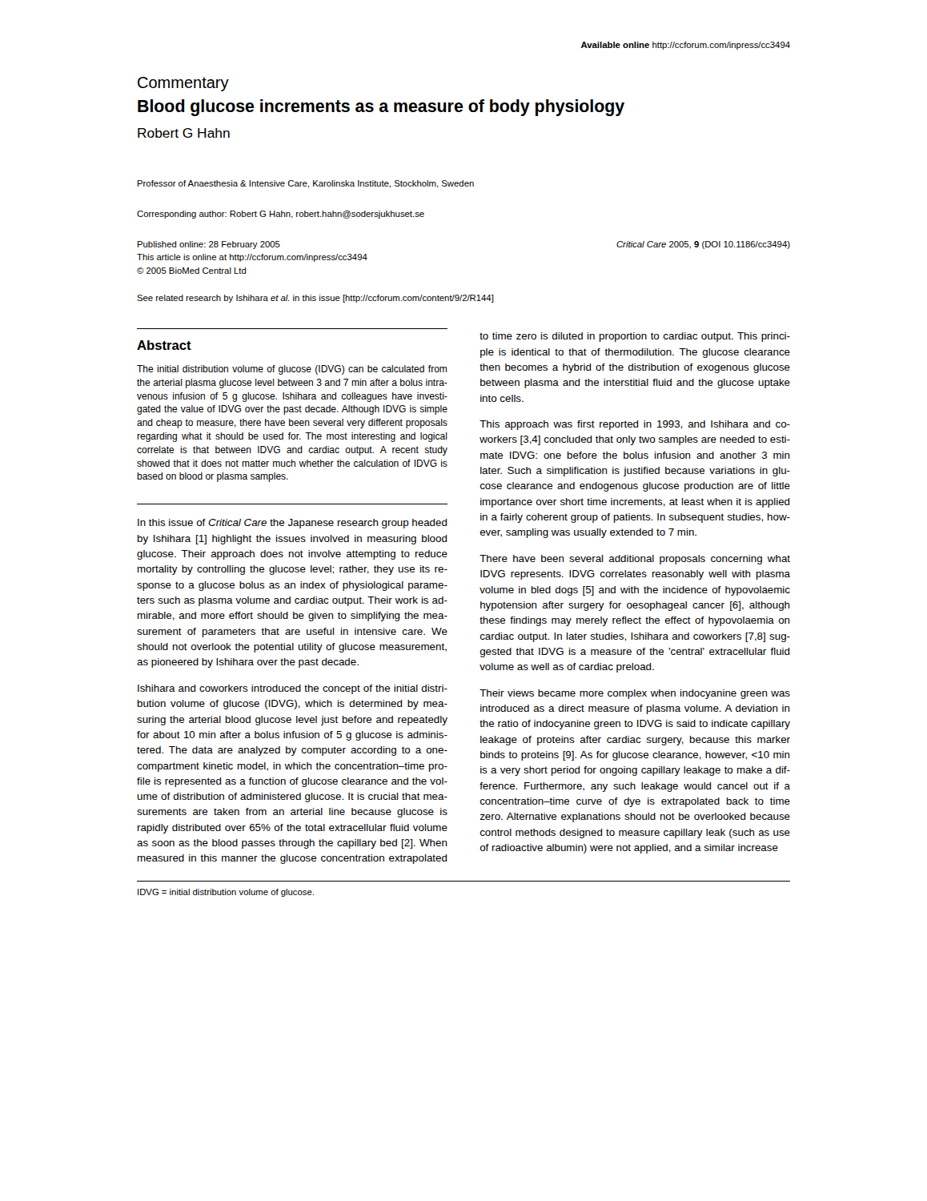Available online http://ccforum.com/inpress/cc3494
Commentary
Blood glucose increments as a measure of body physiology
Robert G Hahn
Professor of Anaesthesia & Intensive Care, Karolinska Institute, Stockholm, Sweden
Corresponding author: Robert G Hahn, robert.hahn@sodersjukhuset.se
Published online: 28 February 2005
This article is online at http://ccforum.com/inpress/cc3494
© 2005 BioMed Central Ltd
Critical Care 2005, 9 (DOI 10.1186/cc3494)
See related research by Ishihara et al. in this issue [http://ccforum.com/content/9/2/R144]
Abstract
The initial distribution volume of glucose (IDVG) can be calculated from the arterial plasma glucose level between 3 and 7 min after a bolus intravenous infusion of 5 g glucose. Ishihara and colleagues have investigated the value of IDVG over the past decade. Although IDVG is simple and cheap to measure, there have been several very different proposals regarding what it should be used for. The most interesting and logical correlate is that between IDVG and cardiac output. A recent study showed that it does not matter much whether the calculation of IDVG is based on blood or plasma samples.
In this issue of Critical Care the Japanese research group headed by Ishihara [1] highlight the issues involved in measuring blood glucose. Their approach does not involve attempting to reduce mortality by controlling the glucose level; rather, they use its response to a glucose bolus as an index of physiological parameters such as plasma volume and cardiac output. Their work is admirable, and more effort should be given to simplifying the measurement of parameters that are useful in intensive care. We should not overlook the potential utility of glucose measurement, as pioneered by Ishihara over the past decade.
Ishihara and coworkers introduced the concept of the initial distribution volume of glucose (IDVG), which is determined by measuring the arterial blood glucose level just before and repeatedly for about 10 min after a bolus infusion of 5 g glucose is administered. The data are analyzed by computer according to a one-compartment kinetic model, in which the concentration–time profile is represented as a function of glucose clearance and the volume of distribution of administered glucose. It is crucial that measurements are taken from an arterial line because glucose is rapidly distributed over 65% of the total extracellular fluid volume as soon as the blood passes through the capillary bed [2]. When measured in this manner the glucose concentration extrapolated to time zero is diluted in proportion to cardiac output. This principle is identical to that of thermodilution. The glucose clearance then becomes a hybrid of the distribution of exogenous glucose between plasma and the interstitial fluid and the glucose uptake into cells.
This approach was first reported in 1993, and Ishihara and coworkers [3,4] concluded that only two samples are needed to estimate IDVG: one before the bolus infusion and another 3 min later. Such a simplification is justified because variations in glucose clearance and endogenous glucose production are of little importance over short time increments, at least when it is applied in a fairly coherent group of patients. In subsequent studies, however, sampling was usually extended to 7 min.
There have been several additional proposals concerning what IDVG represents. IDVG correlates reasonably well with plasma volume in bled dogs [5] and with the incidence of hypovolaemic hypotension after surgery for oesophageal cancer [6], although these findings may merely reflect the effect of hypovolaemia on cardiac output. In later studies, Ishihara and coworkers [7,8] suggested that IDVG is a measure of the 'central' extracellular fluid volume as well as of cardiac preload.
Their views became more complex when indocyanine green was introduced as a direct measure of plasma volume. A deviation in the ratio of indocyanine green to IDVG is said to indicate capillary leakage of proteins after cardiac surgery, because this marker binds to proteins [9]. As for glucose clearance, however, <10 min is a very short period for ongoing capillary leakage to make a difference. Furthermore, any such leakage would cancel out if a concentration–time curve of dye is extrapolated back to time zero. Alternative explanations should not be overlooked because control methods designed to measure capillary leak (such as use of radioactive albumin) were not applied, and a similar increase
IDVG = initial distribution volume of glucose.